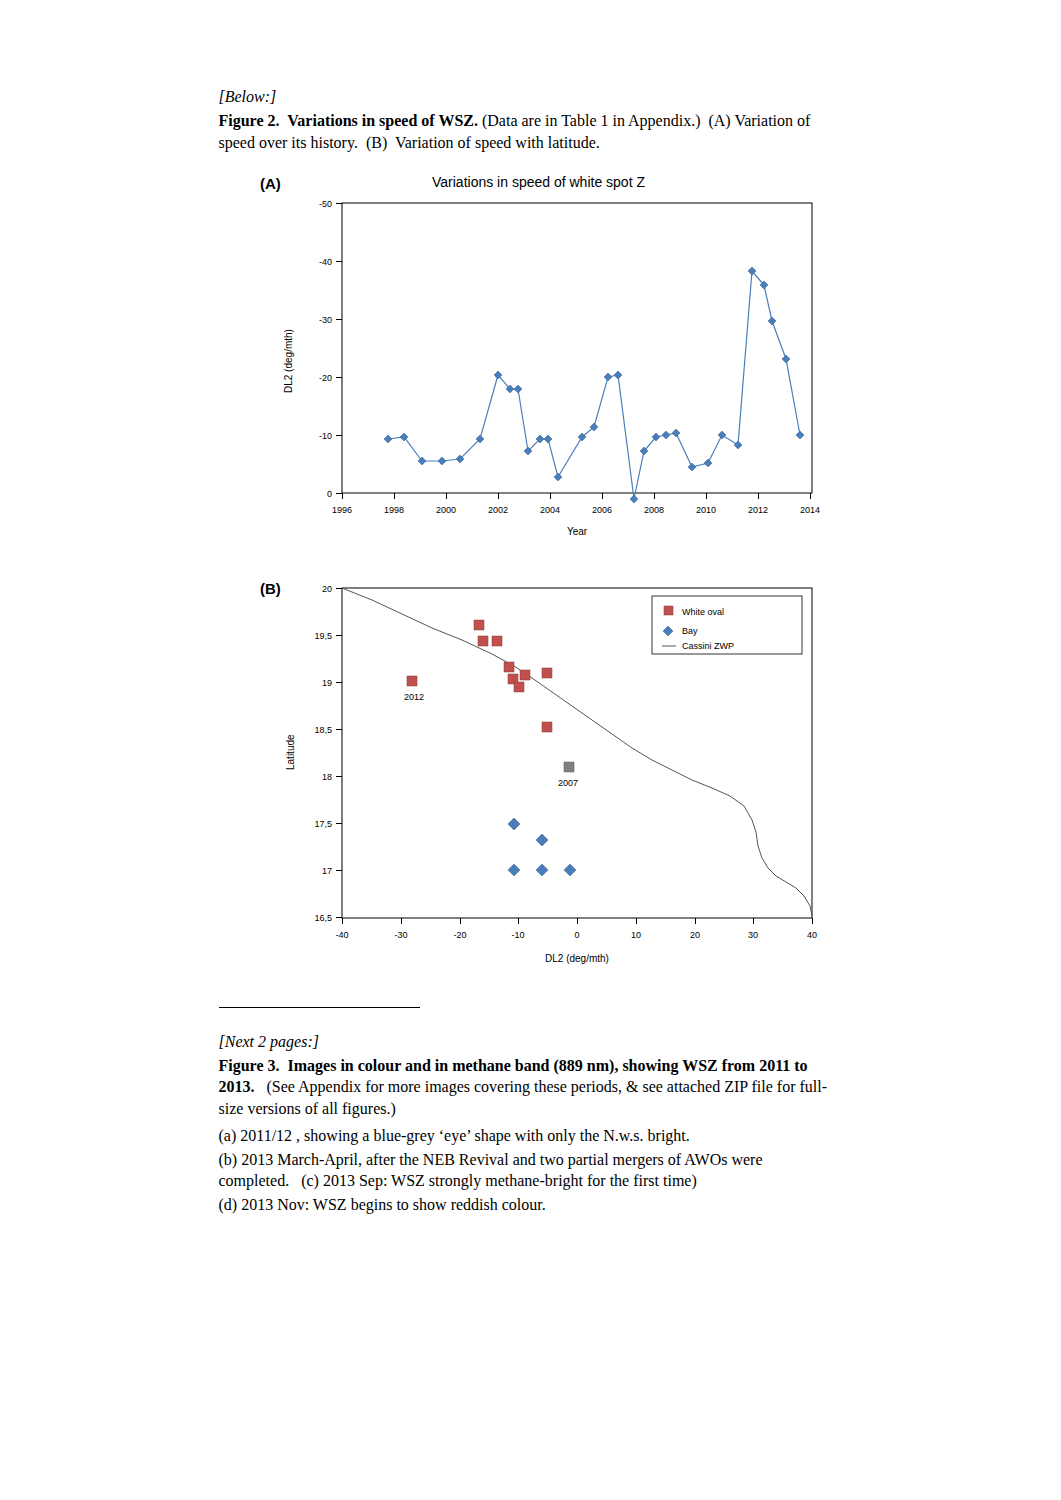[Below:]
Figure 2. Variations in speed of WSZ. (Data are in Table 1 in Appendix.) (A) Variation of speed over its history. (B) Variation of speed with latitude.
(A) Variations in speed of white spot Z -50 -40 -30 -20 -10 0 DL2 (deg/mth) 1996 1998 2000 2002 2004 2006 2008 2010 2012 2014 Year
(B) 20 19,5 19 18,5 18 17,5 17 16,5 Latitude -40 -30 -20 -10 0 10 20 30 40 DL2 (deg/mth) White oval Bay Cassini ZWP 2012 2007
[Next 2 pages:]
Figure 3. Images in colour and in methane band (889 nm), showing WSZ from 2011 to 2013. (See Appendix for more images covering these periods, & see attached ZIP file for full-size versions of all figures.)
(a) 2011/12 , showing a blue-grey ‘eye’ shape with only the N.w.s. bright.
(b) 2013 March-April, after the NEB Revival and two partial mergers of AWOs were completed. (c) 2013 Sep: WSZ strongly methane-bright for the first time)
(d) 2013 Nov: WSZ begins to show reddish colour.